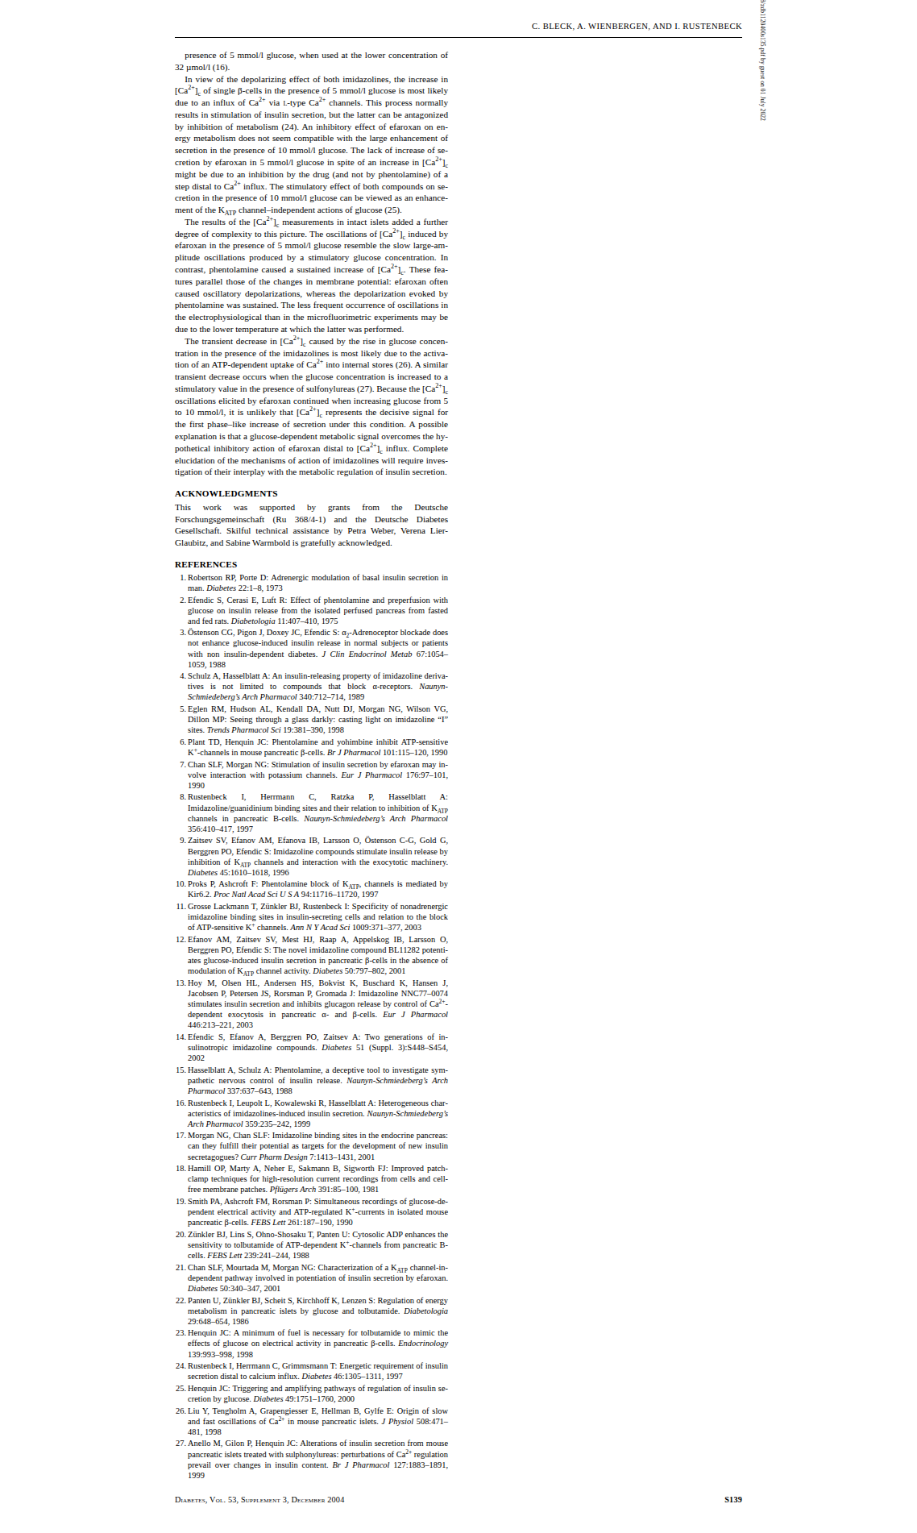Downloaded from http://diabetesjournals.org/diabetes/article-pdf/53/suppl_3/S135/380018/zdb1120400s135.pdf by guest on 01 July 2022
C. BLECK, A. WIENBERGEN, AND I. RUSTENBECK
presence of 5 mmol/l glucose, when used at the lower concentration of 32 µmol/l (16).
In view of the depolarizing effect of both imidazolines, the increase in [Ca2+]c of single β-cells in the presence of 5 mmol/l glucose is most likely due to an influx of Ca2+ via l-type Ca2+ channels. This process normally results in stimulation of insulin secretion, but the latter can be antagonized by inhibition of metabolism (24). An inhibitory effect of efaroxan on energy metabolism does not seem compatible with the large enhancement of secretion in the presence of 10 mmol/l glucose. The lack of increase of secretion by efaroxan in 5 mmol/l glucose in spite of an increase in [Ca2+]c might be due to an inhibition by the drug (and not by phentolamine) of a step distal to Ca2+ influx. The stimulatory effect of both compounds on secretion in the presence of 10 mmol/l glucose can be viewed as an enhancement of the KATP channel–independent actions of glucose (25).
The results of the [Ca2+]c measurements in intact islets added a further degree of complexity to this picture. The oscillations of [Ca2+]c induced by efaroxan in the presence of 5 mmol/l glucose resemble the slow large-amplitude oscillations produced by a stimulatory glucose concentration. In contrast, phentolamine caused a sustained increase of [Ca2+]c. These features parallel those of the changes in membrane potential: efaroxan often caused oscillatory depolarizations, whereas the depolarization evoked by phentolamine was sustained. The less frequent occurrence of oscillations in the electrophysiological than in the microfluorimetric experiments may be due to the lower temperature at which the latter was performed.
The transient decrease in [Ca2+]c caused by the rise in glucose concentration in the presence of the imidazolines is most likely due to the activation of an ATP-dependent uptake of Ca2+ into internal stores (26). A similar transient decrease occurs when the glucose concentration is increased to a stimulatory value in the presence of sulfonylureas (27). Because the [Ca2+]c oscillations elicited by efaroxan continued when increasing glucose from 5 to 10 mmol/l, it is unlikely that [Ca2+]c represents the decisive signal for the first phase–like increase of secretion under this condition. A possible explanation is that a glucose-dependent metabolic signal overcomes the hypothetical inhibitory action of efaroxan distal to [Ca2+]c influx. Complete elucidation of the mechanisms of action of imidazolines will require investigation of their interplay with the metabolic regulation of insulin secretion.
Acknowledgments
This work was supported by grants from the Deutsche Forschungsgemeinschaft (Ru 368/4-1) and the Deutsche Diabetes Gesellschaft. Skilful technical assistance by Petra Weber, Verena Lier-Glaubitz, and Sabine Warmbold is gratefully acknowledged.
References
Robertson RP, Porte D: Adrenergic modulation of basal insulin secretion in man. Diabetes 22:1–8, 1973
Efendic S, Cerasi E, Luft R: Effect of phentolamine and preperfusion with glucose on insulin release from the isolated perfused pancreas from fasted and fed rats. Diabetologia 11:407–410, 1975
Östenson CG, Pigon J, Doxey JC, Efendic S: α2-Adrenoceptor blockade does not enhance glucose-induced insulin release in normal subjects or patients with non insulin-dependent diabetes. J Clin Endocrinol Metab 67:1054–1059, 1988
Schulz A, Hasselblatt A: An insulin-releasing property of imidazoline derivatives is not limited to compounds that block α-receptors. Naunyn-Schmiedeberg’s Arch Pharmacol 340:712–714, 1989
Eglen RM, Hudson AL, Kendall DA, Nutt DJ, Morgan NG, Wilson VG, Dillon MP: Seeing through a glass darkly: casting light on imidazoline “I” sites. Trends Pharmacol Sci 19:381–390, 1998
Plant TD, Henquin JC: Phentolamine and yohimbine inhibit ATP-sensitive K+-channels in mouse pancreatic β-cells. Br J Pharmacol 101:115–120, 1990
Chan SLF, Morgan NG: Stimulation of insulin secretion by efaroxan may involve interaction with potassium channels. Eur J Pharmacol 176:97–101, 1990
Rustenbeck I, Herrmann C, Ratzka P, Hasselblatt A: Imidazoline/guanidinium binding sites and their relation to inhibition of KATP channels in pancreatic B-cells. Naunyn-Schmiedeberg’s Arch Pharmacol 356:410–417, 1997
Zaitsev SV, Efanov AM, Efanova IB, Larsson O, Östenson C-G, Gold G, Berggren PO, Efendic S: Imidazoline compounds stimulate insulin release by inhibition of KATP channels and interaction with the exocytotic machinery. Diabetes 45:1610–1618, 1996
Proks P, Ashcroft F: Phentolamine block of KATP, channels is mediated by Kir6.2. Proc Natl Acad Sci U S A 94:11716–11720, 1997
Grosse Lackmann T, Zünkler BJ, Rustenbeck I: Specificity of nonadrenergic imidazoline binding sites in insulin-secreting cells and relation to the block of ATP-sensitive K+ channels. Ann N Y Acad Sci 1009:371–377, 2003
Efanov AM, Zaitsev SV, Mest HJ, Raap A, Appelskog IB, Larsson O, Berggren PO, Efendic S: The novel imidazoline compound BL11282 potentiates glucose-induced insulin secretion in pancreatic β-cells in the absence of modulation of KATP channel activity. Diabetes 50:797–802, 2001
Hoy M, Olsen HL, Andersen HS, Bokvist K, Buschard K, Hansen J, Jacobsen P, Petersen JS, Rorsman P, Gromada J: Imidazoline NNC77–0074 stimulates insulin secretion and inhibits glucagon release by control of Ca2+-dependent exocytosis in pancreatic α- and β-cells. Eur J Pharmacol 446:213–221, 2003
Efendic S, Efanov A, Berggren PO, Zaitsev A: Two generations of insulinotropic imidazoline compounds. Diabetes 51 (Suppl. 3):S448–S454, 2002
Hasselblatt A, Schulz A: Phentolamine, a deceptive tool to investigate sympathetic nervous control of insulin release. Naunyn-Schmiedeberg’s Arch Pharmacol 337:637–643, 1988
Rustenbeck I, Leupolt L, Kowalewski R, Hasselblatt A: Heterogeneous characteristics of imidazolines-induced insulin secretion. Naunyn-Schmiedeberg’s Arch Pharmacol 359:235–242, 1999
Morgan NG, Chan SLF: Imidazoline binding sites in the endocrine pancreas: can they fulfill their potential as targets for the development of new insulin secretagogues? Curr Pharm Design 7:1413–1431, 2001
Hamill OP, Marty A, Neher E, Sakmann B, Sigworth FJ: Improved patch-clamp techniques for high-resolution current recordings from cells and cell-free membrane patches. Pflügers Arch 391:85–100, 1981
Smith PA, Ashcroft FM, Rorsman P: Simultaneous recordings of glucose-dependent electrical activity and ATP-regulated K+-currents in isolated mouse pancreatic β-cells. FEBS Lett 261:187–190, 1990
Zünkler BJ, Lins S, Ohno-Shosaku T, Panten U: Cytosolic ADP enhances the sensitivity to tolbutamide of ATP-dependent K+-channels from pancreatic B-cells. FEBS Lett 239:241–244, 1988
Chan SLF, Mourtada M, Morgan NG: Characterization of a KATP channel-independent pathway involved in potentiation of insulin secretion by efaroxan. Diabetes 50:340–347, 2001
Panten U, Zünkler BJ, Scheit S, Kirchhoff K, Lenzen S: Regulation of energy metabolism in pancreatic islets by glucose and tolbutamide. Diabetologia 29:648–654, 1986
Henquin JC: A minimum of fuel is necessary for tolbutamide to mimic the effects of glucose on electrical activity in pancreatic β-cells. Endocrinology 139:993–998, 1998
Rustenbeck I, Herrmann C, Grimmsmann T: Energetic requirement of insulin secretion distal to calcium influx. Diabetes 46:1305–1311, 1997
Henquin JC: Triggering and amplifying pathways of regulation of insulin secretion by glucose. Diabetes 49:1751–1760, 2000
Liu Y, Tengholm A, Grapengiesser E, Hellman B, Gylfe E: Origin of slow and fast oscillations of Ca2+ in mouse pancreatic islets. J Physiol 508:471–481, 1998
Anello M, Gilon P, Henquin JC: Alterations of insulin secretion from mouse pancreatic islets treated with sulphonylureas: perturbations of Ca2+ regulation prevail over changes in insulin content. Br J Pharmacol 127:1883–1891, 1999
Diabetes, Vol. 53, Supplement 3, December 2004
S139